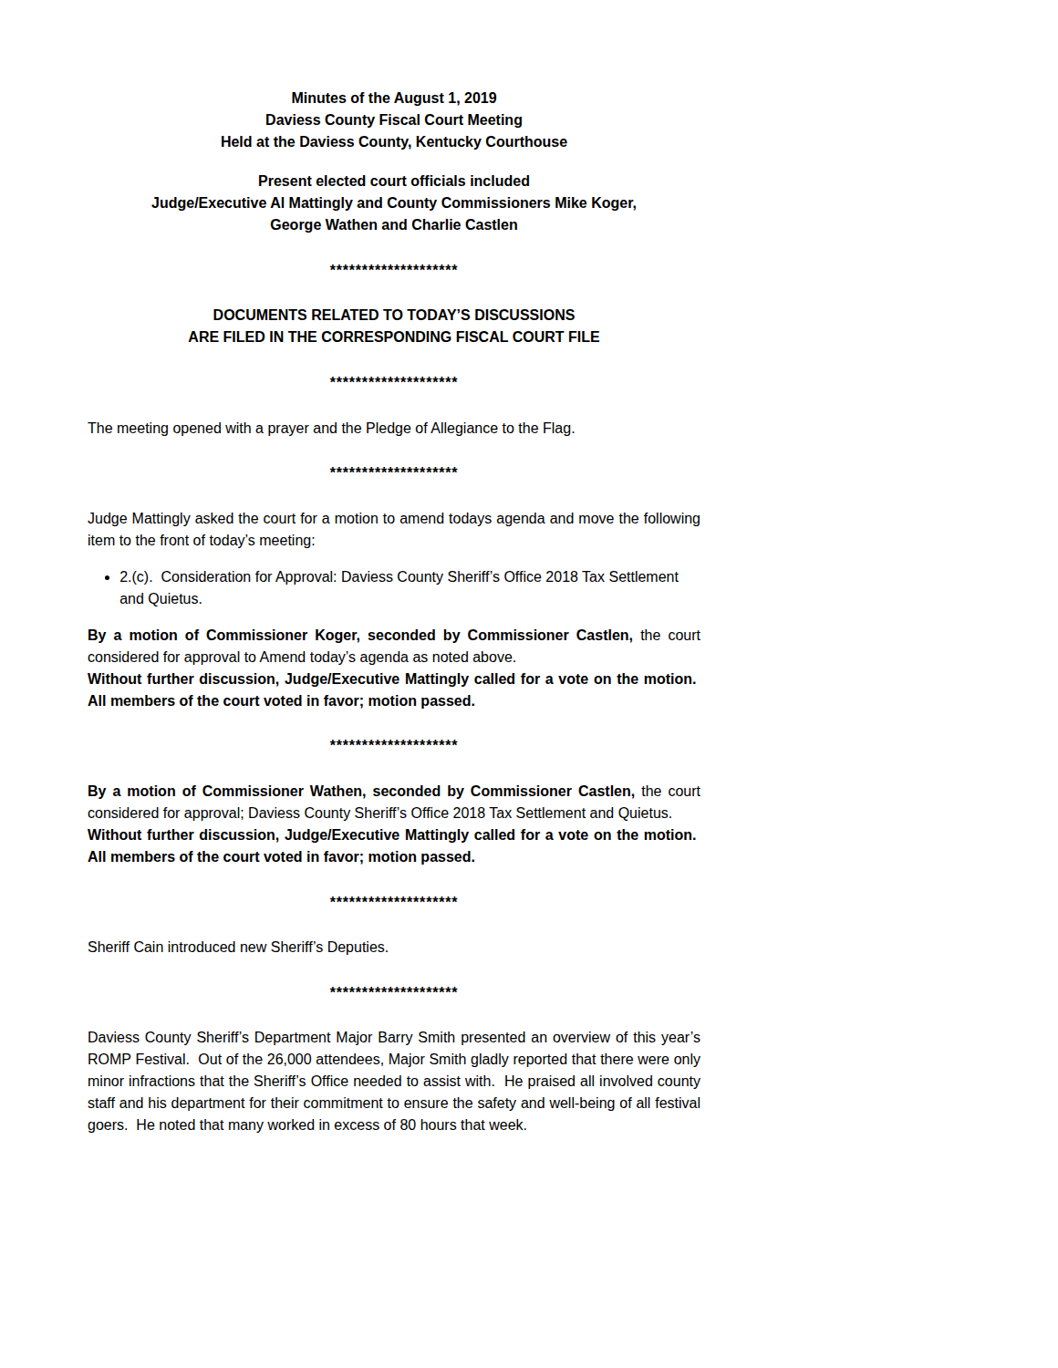Minutes of the August 1, 2019
Daviess County Fiscal Court Meeting
Held at the Daviess County, Kentucky Courthouse
Present elected court officials included
Judge/Executive Al Mattingly and County Commissioners Mike Koger,
George Wathen and Charlie Castlen
********************
DOCUMENTS RELATED TO TODAY’S DISCUSSIONS
ARE FILED IN THE CORRESPONDING FISCAL COURT FILE
********************
The meeting opened with a prayer and the Pledge of Allegiance to the Flag.
********************
Judge Mattingly asked the court for a motion to amend todays agenda and move the following item to the front of today’s meeting:
2.(c). Consideration for Approval: Daviess County Sheriff’s Office 2018 Tax Settlement and Quietus.
By a motion of Commissioner Koger, seconded by Commissioner Castlen, the court considered for approval to Amend today’s agenda as noted above.
Without further discussion, Judge/Executive Mattingly called for a vote on the motion. All members of the court voted in favor; motion passed.
********************
By a motion of Commissioner Wathen, seconded by Commissioner Castlen, the court considered for approval; Daviess County Sheriff’s Office 2018 Tax Settlement and Quietus.
Without further discussion, Judge/Executive Mattingly called for a vote on the motion. All members of the court voted in favor; motion passed.
********************
Sheriff Cain introduced new Sheriff’s Deputies.
********************
Daviess County Sheriff’s Department Major Barry Smith presented an overview of this year’s ROMP Festival. Out of the 26,000 attendees, Major Smith gladly reported that there were only minor infractions that the Sheriff’s Office needed to assist with. He praised all involved county staff and his department for their commitment to ensure the safety and well-being of all festival goers. He noted that many worked in excess of 80 hours that week.